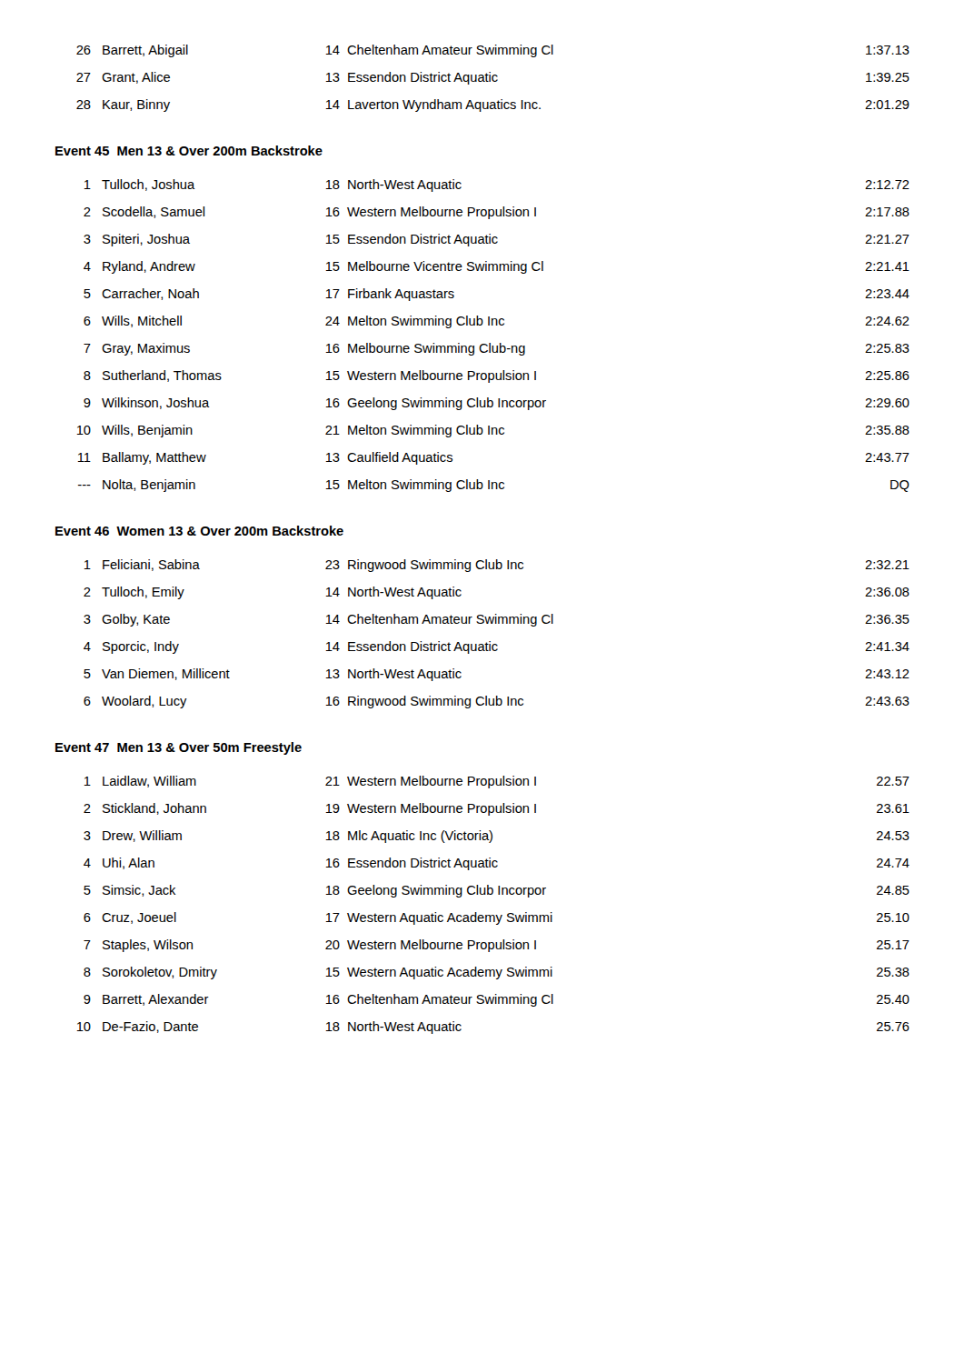| 26 | Barrett, Abigail | 14 | Cheltenham Amateur Swimming Cl | 1:37.13 |
| 27 | Grant, Alice | 13 | Essendon District Aquatic | 1:39.25 |
| 28 | Kaur, Binny | 14 | Laverton Wyndham Aquatics Inc. | 2:01.29 |
Event 45 Men 13 & Over 200m Backstroke
| 1 | Tulloch, Joshua | 18 | North-West Aquatic | 2:12.72 |
| 2 | Scodella, Samuel | 16 | Western Melbourne Propulsion I | 2:17.88 |
| 3 | Spiteri, Joshua | 15 | Essendon District Aquatic | 2:21.27 |
| 4 | Ryland, Andrew | 15 | Melbourne Vicentre Swimming Cl | 2:21.41 |
| 5 | Carracher, Noah | 17 | Firbank Aquastars | 2:23.44 |
| 6 | Wills, Mitchell | 24 | Melton Swimming Club Inc | 2:24.62 |
| 7 | Gray, Maximus | 16 | Melbourne Swimming Club-ng | 2:25.83 |
| 8 | Sutherland, Thomas | 15 | Western Melbourne Propulsion I | 2:25.86 |
| 9 | Wilkinson, Joshua | 16 | Geelong Swimming Club Incorpor | 2:29.60 |
| 10 | Wills, Benjamin | 21 | Melton Swimming Club Inc | 2:35.88 |
| 11 | Ballamy, Matthew | 13 | Caulfield Aquatics | 2:43.77 |
| --- | Nolta, Benjamin | 15 | Melton Swimming Club Inc | DQ |
Event 46 Women 13 & Over 200m Backstroke
| 1 | Feliciani, Sabina | 23 | Ringwood Swimming Club Inc | 2:32.21 |
| 2 | Tulloch, Emily | 14 | North-West Aquatic | 2:36.08 |
| 3 | Golby, Kate | 14 | Cheltenham Amateur Swimming Cl | 2:36.35 |
| 4 | Sporcic, Indy | 14 | Essendon District Aquatic | 2:41.34 |
| 5 | Van Diemen, Millicent | 13 | North-West Aquatic | 2:43.12 |
| 6 | Woolard, Lucy | 16 | Ringwood Swimming Club Inc | 2:43.63 |
Event 47 Men 13 & Over 50m Freestyle
| 1 | Laidlaw, William | 21 | Western Melbourne Propulsion I | 22.57 |
| 2 | Stickland, Johann | 19 | Western Melbourne Propulsion I | 23.61 |
| 3 | Drew, William | 18 | Mlc Aquatic Inc (Victoria) | 24.53 |
| 4 | Uhi, Alan | 16 | Essendon District Aquatic | 24.74 |
| 5 | Simsic, Jack | 18 | Geelong Swimming Club Incorpor | 24.85 |
| 6 | Cruz, Joeuel | 17 | Western Aquatic Academy Swimmi | 25.10 |
| 7 | Staples, Wilson | 20 | Western Melbourne Propulsion I | 25.17 |
| 8 | Sorokoletov, Dmitry | 15 | Western Aquatic Academy Swimmi | 25.38 |
| 9 | Barrett, Alexander | 16 | Cheltenham Amateur Swimming Cl | 25.40 |
| 10 | De-Fazio, Dante | 18 | North-West Aquatic | 25.76 |